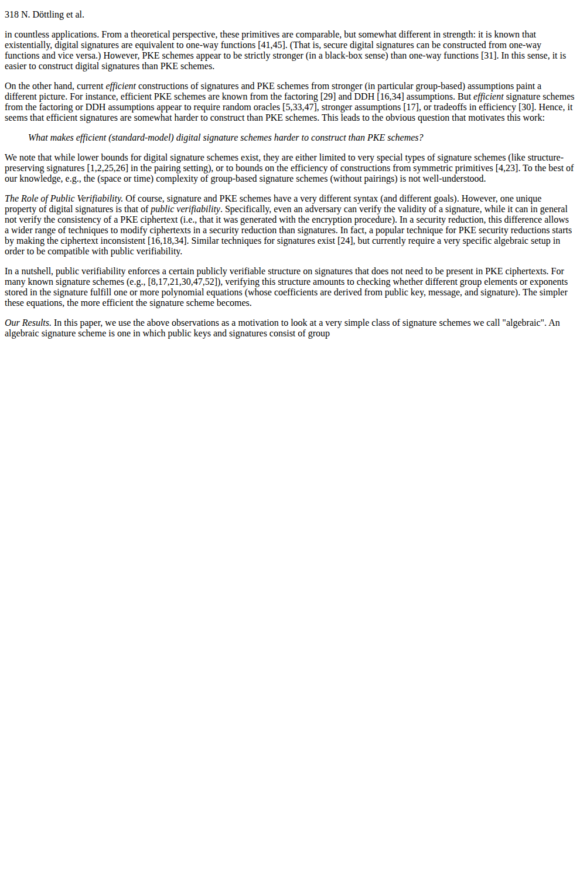318 N. Döttling et al.
in countless applications. From a theoretical perspective, these primitives are comparable, but somewhat different in strength: it is known that existentially, digital signatures are equivalent to one-way functions [41,45]. (That is, secure digital signatures can be constructed from one-way functions and vice versa.) However, PKE schemes appear to be strictly stronger (in a black-box sense) than one-way functions [31]. In this sense, it is easier to construct digital signatures than PKE schemes.
On the other hand, current efficient constructions of signatures and PKE schemes from stronger (in particular group-based) assumptions paint a different picture. For instance, efficient PKE schemes are known from the factoring [29] and DDH [16,34] assumptions. But efficient signature schemes from the factoring or DDH assumptions appear to require random oracles [5,33,47], stronger assumptions [17], or tradeoffs in efficiency [30]. Hence, it seems that efficient signatures are somewhat harder to construct than PKE schemes. This leads to the obvious question that motivates this work:
What makes efficient (standard-model) digital signature schemes harder to construct than PKE schemes?
We note that while lower bounds for digital signature schemes exist, they are either limited to very special types of signature schemes (like structure-preserving signatures [1,2,25,26] in the pairing setting), or to bounds on the efficiency of constructions from symmetric primitives [4,23]. To the best of our knowledge, e.g., the (space or time) complexity of group-based signature schemes (without pairings) is not well-understood.
The Role of Public Verifiability. Of course, signature and PKE schemes have a very different syntax (and different goals). However, one unique property of digital signatures is that of public verifiability. Specifically, even an adversary can verify the validity of a signature, while it can in general not verify the consistency of a PKE ciphertext (i.e., that it was generated with the encryption procedure). In a security reduction, this difference allows a wider range of techniques to modify ciphertexts in a security reduction than signatures. In fact, a popular technique for PKE security reductions starts by making the ciphertext inconsistent [16,18,34]. Similar techniques for signatures exist [24], but currently require a very specific algebraic setup in order to be compatible with public verifiability.
In a nutshell, public verifiability enforces a certain publicly verifiable structure on signatures that does not need to be present in PKE ciphertexts. For many known signature schemes (e.g., [8,17,21,30,47,52]), verifying this structure amounts to checking whether different group elements or exponents stored in the signature fulfill one or more polynomial equations (whose coefficients are derived from public key, message, and signature). The simpler these equations, the more efficient the signature scheme becomes.
Our Results. In this paper, we use the above observations as a motivation to look at a very simple class of signature schemes we call "algebraic". An algebraic signature scheme is one in which public keys and signatures consist of group